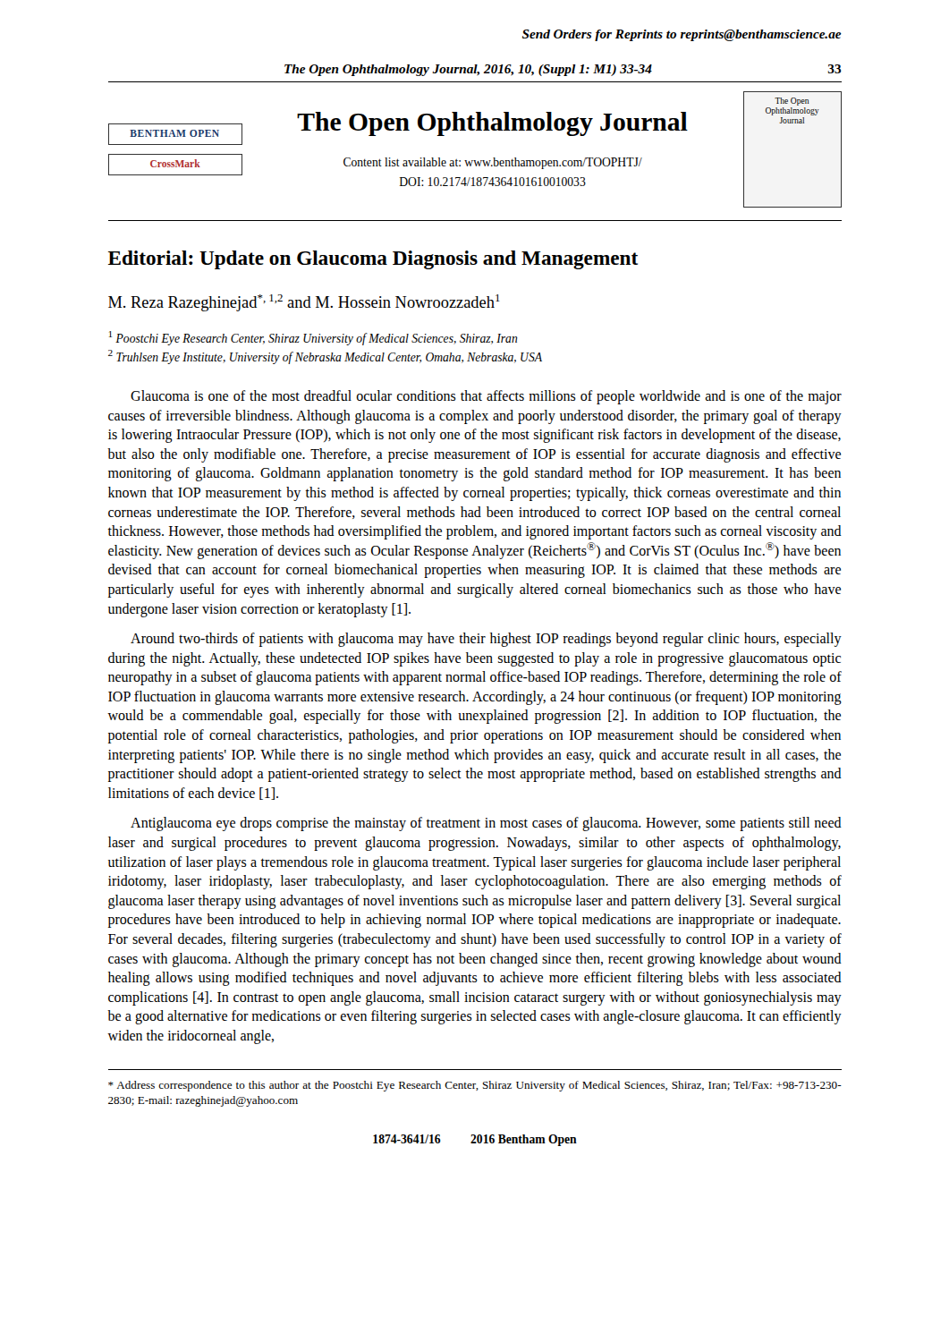Send Orders for Reprints to reprints@benthamscience.ae
The Open Ophthalmology Journal, 2016, 10, (Suppl 1: M1) 33-34 33
BENTHAM OPEN
CrossMark
The Open Ophthalmology Journal
Content list available at: www.benthamopen.com/TOOPHTJ/
DOI: 10.2174/1874364101610010033
The Open
Ophthalmology
Journal
Editorial: Update on Glaucoma Diagnosis and Management
M. Reza Razeghinejad*, 1,2 and M. Hossein Nowroozzadeh1
1 Poostchi Eye Research Center, Shiraz University of Medical Sciences, Shiraz, Iran
2 Truhlsen Eye Institute, University of Nebraska Medical Center, Omaha, Nebraska, USA
Glaucoma is one of the most dreadful ocular conditions that affects millions of people worldwide and is one of the major causes of irreversible blindness. Although glaucoma is a complex and poorly understood disorder, the primary goal of therapy is lowering Intraocular Pressure (IOP), which is not only one of the most significant risk factors in development of the disease, but also the only modifiable one. Therefore, a precise measurement of IOP is essential for accurate diagnosis and effective monitoring of glaucoma. Goldmann applanation tonometry is the gold standard method for IOP measurement. It has been known that IOP measurement by this method is affected by corneal properties; typically, thick corneas overestimate and thin corneas underestimate the IOP. Therefore, several methods had been introduced to correct IOP based on the central corneal thickness. However, those methods had oversimplified the problem, and ignored important factors such as corneal viscosity and elasticity. New generation of devices such as Ocular Response Analyzer (Reicherts®) and CorVis ST (Oculus Inc.®) have been devised that can account for corneal biomechanical properties when measuring IOP. It is claimed that these methods are particularly useful for eyes with inherently abnormal and surgically altered corneal biomechanics such as those who have undergone laser vision correction or keratoplasty [1].
Around two-thirds of patients with glaucoma may have their highest IOP readings beyond regular clinic hours, especially during the night. Actually, these undetected IOP spikes have been suggested to play a role in progressive glaucomatous optic neuropathy in a subset of glaucoma patients with apparent normal office-based IOP readings. Therefore, determining the role of IOP fluctuation in glaucoma warrants more extensive research. Accordingly, a 24 hour continuous (or frequent) IOP monitoring would be a commendable goal, especially for those with unexplained progression [2]. In addition to IOP fluctuation, the potential role of corneal characteristics, pathologies, and prior operations on IOP measurement should be considered when interpreting patients' IOP. While there is no single method which provides an easy, quick and accurate result in all cases, the practitioner should adopt a patient-oriented strategy to select the most appropriate method, based on established strengths and limitations of each device [1].
Antiglaucoma eye drops comprise the mainstay of treatment in most cases of glaucoma. However, some patients still need laser and surgical procedures to prevent glaucoma progression. Nowadays, similar to other aspects of ophthalmology, utilization of laser plays a tremendous role in glaucoma treatment. Typical laser surgeries for glaucoma include laser peripheral iridotomy, laser iridoplasty, laser trabeculoplasty, and laser cyclophotocoagulation. There are also emerging methods of glaucoma laser therapy using advantages of novel inventions such as micropulse laser and pattern delivery [3]. Several surgical procedures have been introduced to help in achieving normal IOP where topical medications are inappropriate or inadequate. For several decades, filtering surgeries (trabeculectomy and shunt) have been used successfully to control IOP in a variety of cases with glaucoma. Although the primary concept has not been changed since then, recent growing knowledge about wound healing allows using modified techniques and novel adjuvants to achieve more efficient filtering blebs with less associated complications [4]. In contrast to open angle glaucoma, small incision cataract surgery with or without goniosynechialysis may be a good alternative for medications or even filtering surgeries in selected cases with angle-closure glaucoma. It can efficiently widen the iridocorneal angle,
* Address correspondence to this author at the Poostchi Eye Research Center, Shiraz University of Medical Sciences, Shiraz, Iran; Tel/Fax: +98-713-230-2830; E-mail: razeghinejad@yahoo.com
1874-3641/16 2016 Bentham Open